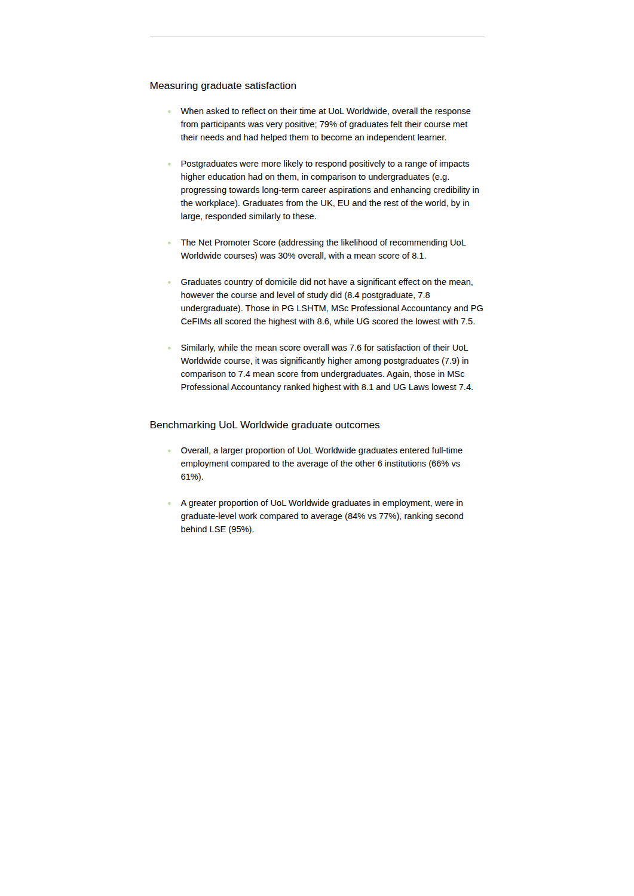Measuring graduate satisfaction
When asked to reflect on their time at UoL Worldwide, overall the response from participants was very positive; 79% of graduates felt their course met their needs and had helped them to become an independent learner.
Postgraduates were more likely to respond positively to a range of impacts higher education had on them, in comparison to undergraduates (e.g. progressing towards long-term career aspirations and enhancing credibility in the workplace). Graduates from the UK, EU and the rest of the world, by in large, responded similarly to these.
The Net Promoter Score (addressing the likelihood of recommending UoL Worldwide courses) was 30% overall, with a mean score of 8.1.
Graduates country of domicile did not have a significant effect on the mean, however the course and level of study did (8.4 postgraduate, 7.8 undergraduate). Those in PG LSHTM, MSc Professional Accountancy and PG CeFIMs all scored the highest with 8.6, while UG scored the lowest with 7.5.
Similarly, while the mean score overall was 7.6 for satisfaction of their UoL Worldwide course, it was significantly higher among postgraduates (7.9) in comparison to 7.4 mean score from undergraduates. Again, those in MSc Professional Accountancy ranked highest with 8.1 and UG Laws lowest 7.4.
Benchmarking UoL Worldwide graduate outcomes
Overall, a larger proportion of UoL Worldwide graduates entered full-time employment compared to the average of the other 6 institutions (66% vs 61%).
A greater proportion of UoL Worldwide graduates in employment, were in graduate-level work compared to average (84% vs 77%), ranking second behind LSE (95%).